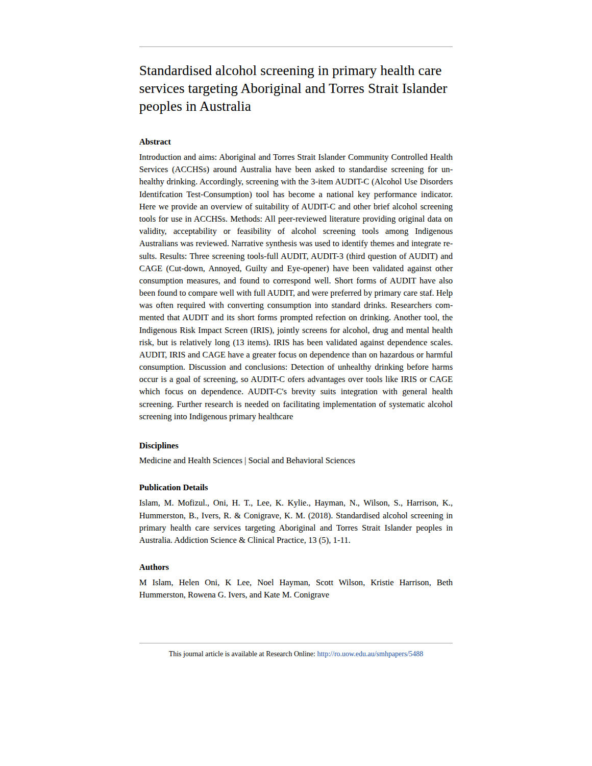Standardised alcohol screening in primary health care services targeting Aboriginal and Torres Strait Islander peoples in Australia
Abstract
Introduction and aims: Aboriginal and Torres Strait Islander Community Controlled Health Services (ACCHSs) around Australia have been asked to standardise screening for unhealthy drinking. Accordingly, screening with the 3-item AUDIT-C (Alcohol Use Disorders Identifcation Test-Consumption) tool has become a national key performance indicator. Here we provide an overview of suitability of AUDIT-C and other brief alcohol screening tools for use in ACCHSs. Methods: All peer-reviewed literature providing original data on validity, acceptability or feasibility of alcohol screening tools among Indigenous Australians was reviewed. Narrative synthesis was used to identify themes and integrate results. Results: Three screening tools-full AUDIT, AUDIT-3 (third question of AUDIT) and CAGE (Cut-down, Annoyed, Guilty and Eye-opener) have been validated against other consumption measures, and found to correspond well. Short forms of AUDIT have also been found to compare well with full AUDIT, and were preferred by primary care staf. Help was often required with converting consumption into standard drinks. Researchers commented that AUDIT and its short forms prompted refection on drinking. Another tool, the Indigenous Risk Impact Screen (IRIS), jointly screens for alcohol, drug and mental health risk, but is relatively long (13 items). IRIS has been validated against dependence scales. AUDIT, IRIS and CAGE have a greater focus on dependence than on hazardous or harmful consumption. Discussion and conclusions: Detection of unhealthy drinking before harms occur is a goal of screening, so AUDIT-C ofers advantages over tools like IRIS or CAGE which focus on dependence. AUDIT-C's brevity suits integration with general health screening. Further research is needed on facilitating implementation of systematic alcohol screening into Indigenous primary healthcare
Disciplines
Medicine and Health Sciences | Social and Behavioral Sciences
Publication Details
Islam, M. Mofizul., Oni, H. T., Lee, K. Kylie., Hayman, N., Wilson, S., Harrison, K., Hummerston, B., Ivers, R. & Conigrave, K. M. (2018). Standardised alcohol screening in primary health care services targeting Aboriginal and Torres Strait Islander peoples in Australia. Addiction Science & Clinical Practice, 13 (5), 1-11.
Authors
M Islam, Helen Oni, K Lee, Noel Hayman, Scott Wilson, Kristie Harrison, Beth Hummerston, Rowena G. Ivers, and Kate M. Conigrave
This journal article is available at Research Online: http://ro.uow.edu.au/smhpapers/5488